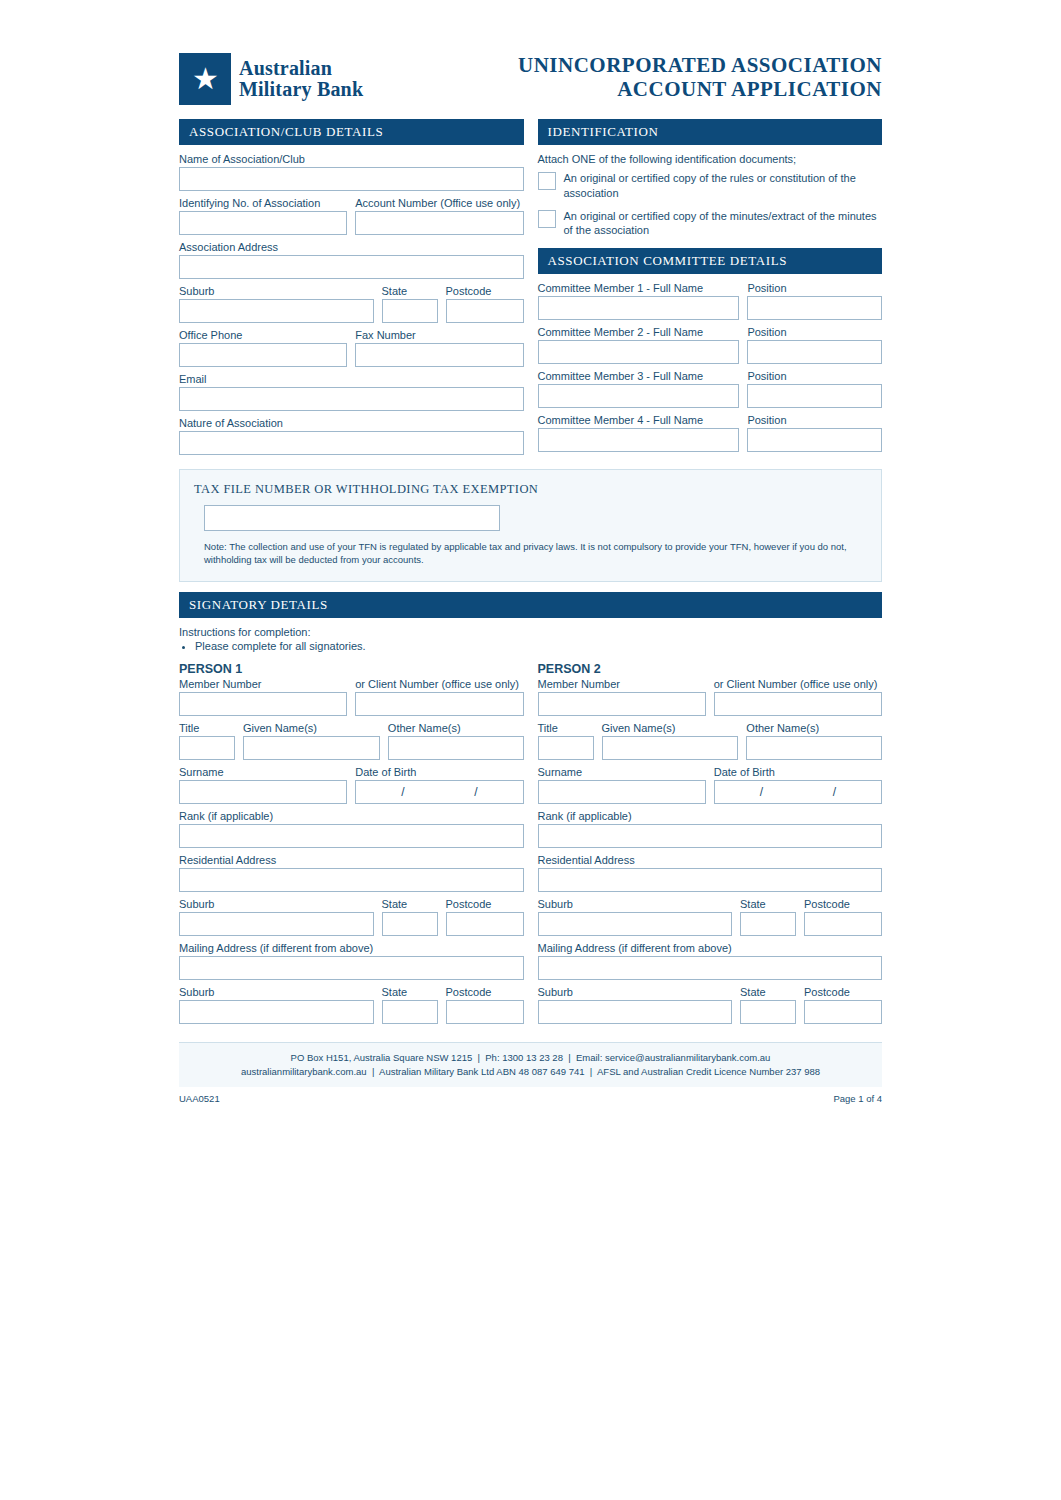★
Australian
Military Bank
Unincorporated Association
Account Application
Association/Club Details
Name of Association/Club
Identifying No. of Association
Account Number (Office use only)
Association Address
Suburb
State
Postcode
Office Phone
Fax Number
Email
Nature of Association
Identification
Attach ONE of the following identification documents;
An original or certified copy of the rules or constitution of the association
An original or certified copy of the minutes/extract of the minutes of the association
Association Committee Details
Committee Member 1 - Full Name
Position
Committee Member 2 - Full Name
Position
Committee Member 3 - Full Name
Position
Committee Member 4 - Full Name
Position
Tax File Number or Withholding Tax Exemption
Note: The collection and use of your TFN is regulated by applicable tax and privacy laws. It is not compulsory to provide your TFN, however if you do not, withholding tax will be deducted from your accounts.
Signatory Details
Instructions for completion:
Please complete for all signatories.
PERSON 1
Member Number
or Client Number (office use only)
Title
Given Name(s)
Other Name(s)
Surname
Date of Birth
//
Rank (if applicable)
Residential Address
Suburb
State
Postcode
Mailing Address (if different from above)
Suburb
State
Postcode
PERSON 2
Member Number
or Client Number (office use only)
Title
Given Name(s)
Other Name(s)
Surname
Date of Birth
//
Rank (if applicable)
Residential Address
Suburb
State
Postcode
Mailing Address (if different from above)
Suburb
State
Postcode
PO Box H151, Australia Square NSW 1215 | Ph: 1300 13 23 28 | Email: service@australianmilitarybank.com.au
australianmilitarybank.com.au | Australian Military Bank Ltd ABN 48 087 649 741 | AFSL and Australian Credit Licence Number 237 988
UAA0521
Page 1 of 4